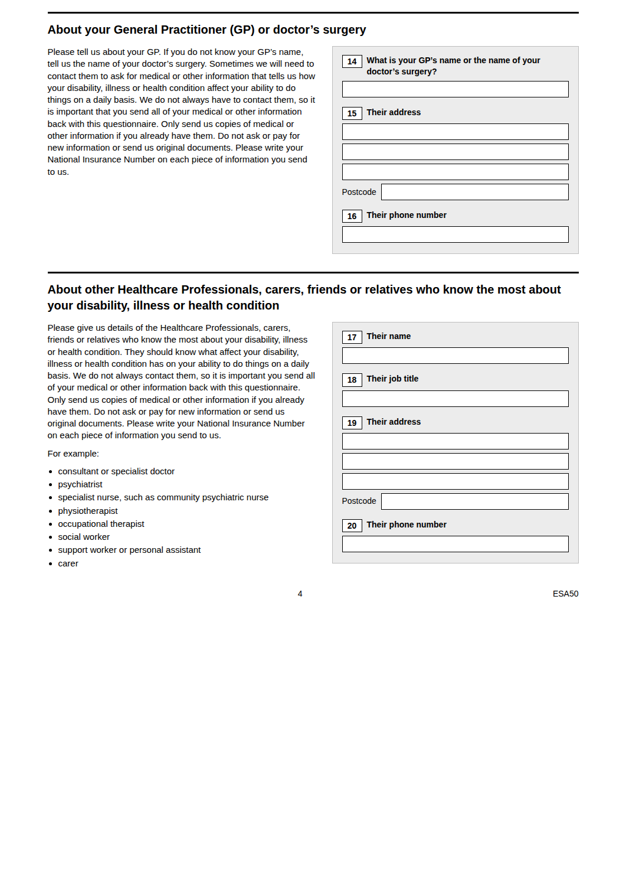About your General Practitioner (GP) or doctor’s surgery
Please tell us about your GP. If you do not know your GP’s name, tell us the name of your doctor’s surgery. Sometimes we will need to contact them to ask for medical or other information that tells us how your disability, illness or health condition affect your ability to do things on a daily basis. We do not always have to contact them, so it is important that you send all of your medical or other information back with this questionnaire. Only send us copies of medical or other information if you already have them. Do not ask or pay for new information or send us original documents. Please write your National Insurance Number on each piece of information you send to us.
14 What is your GP’s name or the name of your doctor’s surgery?
15 Their address
Postcode
16 Their phone number
About other Healthcare Professionals, carers, friends or relatives who know the most about your disability, illness or health condition
Please give us details of the Healthcare Professionals, carers, friends or relatives who know the most about your disability, illness or health condition. They should know what affect your disability, illness or health condition has on your ability to do things on a daily basis. We do not always contact them, so it is important you send all of your medical or other information back with this questionnaire. Only send us copies of medical or other information if you already have them. Do not ask or pay for new information or send us original documents. Please write your National Insurance Number on each piece of information you send to us.
For example:
consultant or specialist doctor
psychiatrist
specialist nurse, such as community psychiatric nurse
physiotherapist
occupational therapist
social worker
support worker or personal assistant
carer
17 Their name
18 Their job title
19 Their address
Postcode
20 Their phone number
4
ESA50